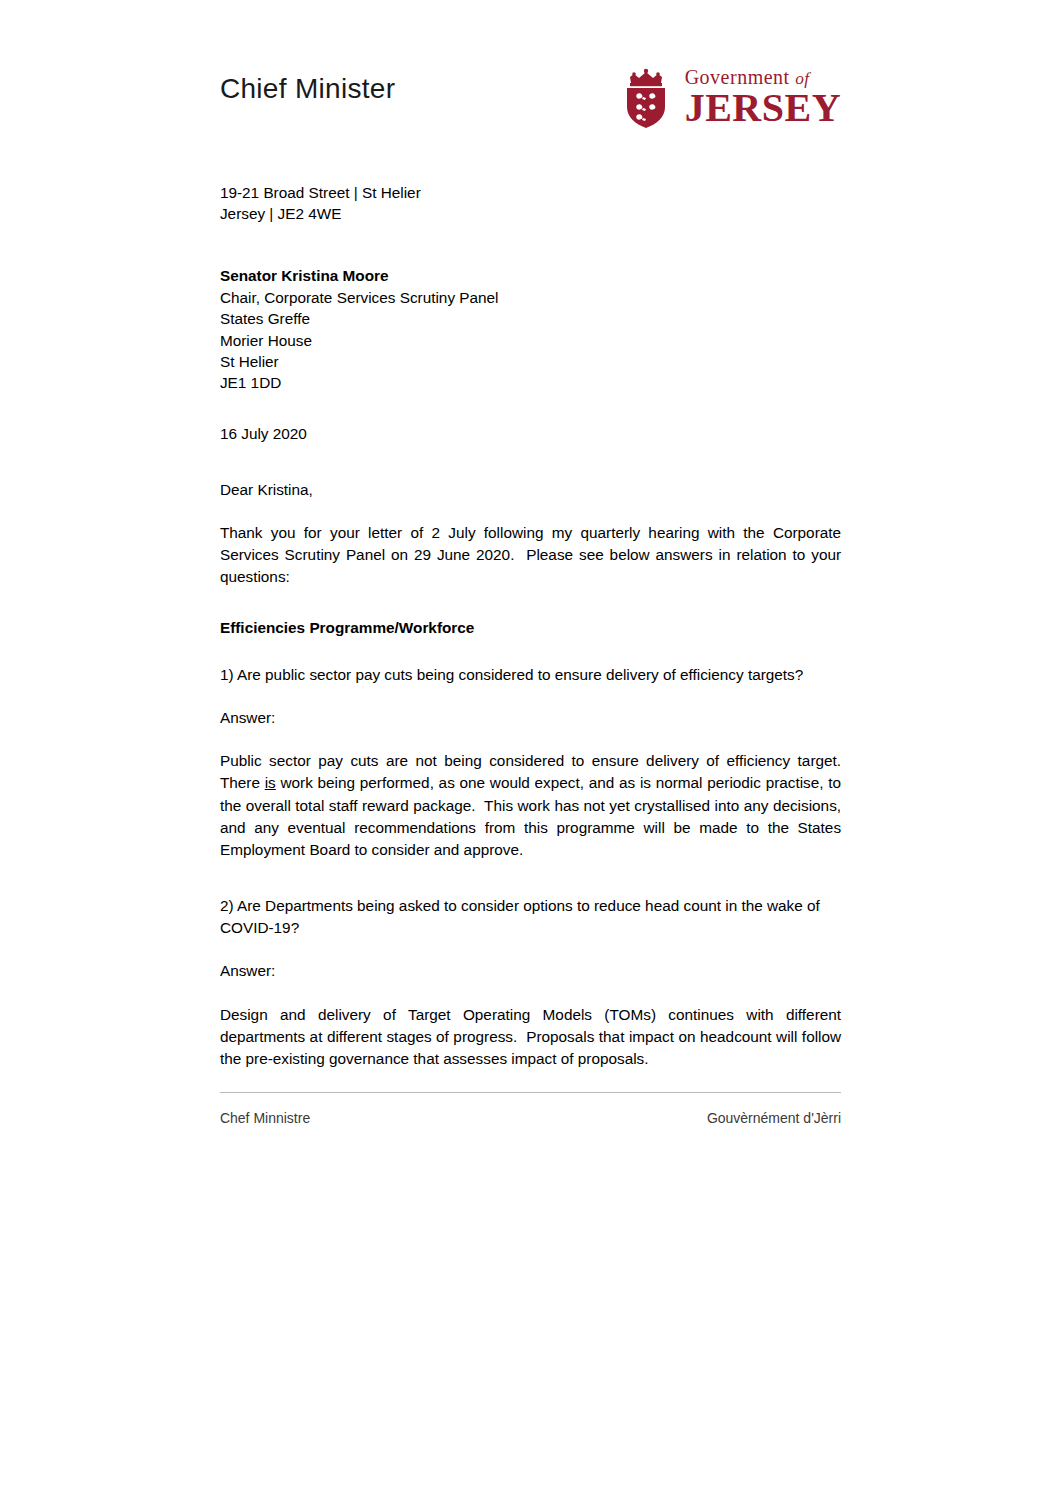Chief Minister
Government of
JERSEY
19-21 Broad Street | St Helier
Jersey | JE2 4WE
Senator Kristina Moore
Chair, Corporate Services Scrutiny Panel
States Greffe
Morier House
St Helier
JE1 1DD
16 July 2020
Dear Kristina,
Thank you for your letter of 2 July following my quarterly hearing with the Corporate Services Scrutiny Panel on 29 June 2020. Please see below answers in relation to your questions:
Efficiencies Programme/Workforce
1) Are public sector pay cuts being considered to ensure delivery of efficiency targets?
Answer:
Public sector pay cuts are not being considered to ensure delivery of efficiency target. There is work being performed, as one would expect, and as is normal periodic practise, to the overall total staff reward package. This work has not yet crystallised into any decisions, and any eventual recommendations from this programme will be made to the States Employment Board to consider and approve.
2) Are Departments being asked to consider options to reduce head count in the wake of COVID-19?
Answer:
Design and delivery of Target Operating Models (TOMs) continues with different departments at different stages of progress. Proposals that impact on headcount will follow the pre-existing governance that assesses impact of proposals.
Chef Minnistre
Gouvèrnément d'Jèrri